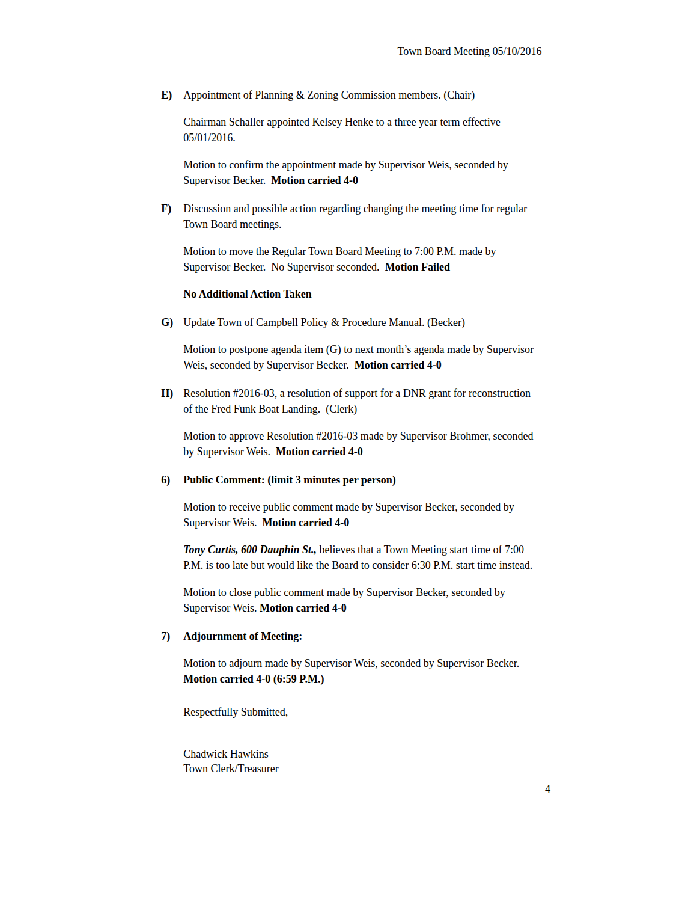Town Board Meeting 05/10/2016
E)
Appointment of Planning & Zoning Commission members. (Chair)
Chairman Schaller appointed Kelsey Henke to a three year term effective 05/01/2016.
Motion to confirm the appointment made by Supervisor Weis, seconded by Supervisor Becker. Motion carried 4-0
F)
Discussion and possible action regarding changing the meeting time for regular Town Board meetings.
Motion to move the Regular Town Board Meeting to 7:00 P.M. made by Supervisor Becker. No Supervisor seconded. Motion Failed
No Additional Action Taken
G)
Update Town of Campbell Policy & Procedure Manual. (Becker)
Motion to postpone agenda item (G) to next month’s agenda made by Supervisor Weis, seconded by Supervisor Becker. Motion carried 4-0
H)
Resolution #2016-03, a resolution of support for a DNR grant for reconstruction of the Fred Funk Boat Landing. (Clerk)
Motion to approve Resolution #2016-03 made by Supervisor Brohmer, seconded by Supervisor Weis. Motion carried 4-0
6)
Public Comment: (limit 3 minutes per person)
Motion to receive public comment made by Supervisor Becker, seconded by Supervisor Weis. Motion carried 4-0
Tony Curtis, 600 Dauphin St., believes that a Town Meeting start time of 7:00 P.M. is too late but would like the Board to consider 6:30 P.M. start time instead.
Motion to close public comment made by Supervisor Becker, seconded by Supervisor Weis. Motion carried 4-0
7)
Adjournment of Meeting:
Motion to adjourn made by Supervisor Weis, seconded by Supervisor Becker.
Motion carried 4-0 (6:59 P.M.)
Respectfully Submitted,
Chadwick Hawkins
Town Clerk/Treasurer
4